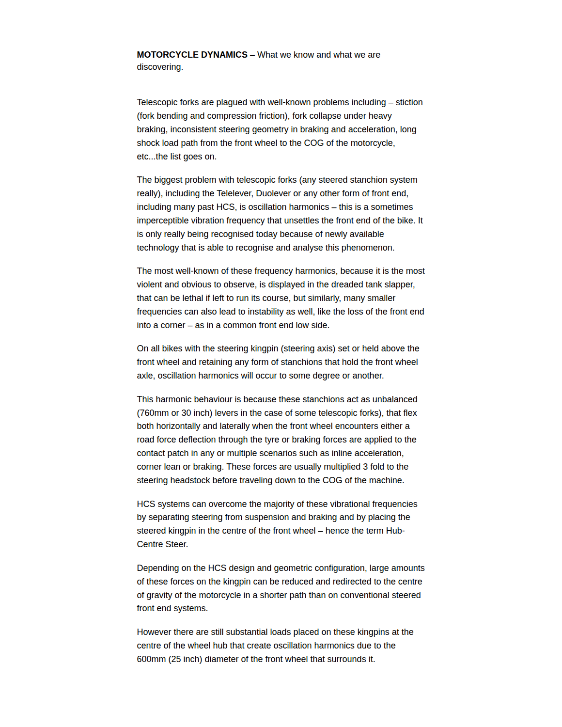MOTORCYCLE DYNAMICS – What we know and what we are discovering.
Telescopic forks are plagued with well-known problems including – stiction (fork bending and compression friction), fork collapse under heavy braking, inconsistent steering geometry in braking and acceleration, long shock load path from the front wheel to the COG of the motorcycle, etc...the list goes on.
The biggest problem with telescopic forks (any steered stanchion system really), including the Telelever, Duolever or any other form of front end, including many past HCS, is oscillation harmonics – this is a sometimes imperceptible vibration frequency that unsettles the front end of the bike. It is only really being recognised today because of newly available technology that is able to recognise and analyse this phenomenon.
The most well-known of these frequency harmonics, because it is the most violent and obvious to observe, is displayed in the dreaded tank slapper, that can be lethal if left to run its course, but similarly, many smaller frequencies can also lead to instability as well, like the loss of the front end into a corner – as in a common front end low side.
On all bikes with the steering kingpin (steering axis) set or held above the front wheel and retaining any form of stanchions that hold the front wheel axle, oscillation harmonics will occur to some degree or another.
This harmonic behaviour is because these stanchions act as unbalanced (760mm or 30 inch) levers in the case of some telescopic forks), that flex both horizontally and laterally when the front wheel encounters either a road force deflection through the tyre or braking forces are applied to the contact patch in any or multiple scenarios such as inline acceleration, corner lean or braking. These forces are usually multiplied 3 fold to the steering headstock before traveling down to the COG of the machine.
HCS systems can overcome the majority of these vibrational frequencies by separating steering from suspension and braking and by placing the steered kingpin in the centre of the front wheel – hence the term Hub-Centre Steer.
Depending on the HCS design and geometric configuration, large amounts of these forces on the kingpin can be reduced and redirected to the centre of gravity of the motorcycle in a shorter path than on conventional steered front end systems.
However there are still substantial loads placed on these kingpins at the centre of the wheel hub that create oscillation harmonics due to the 600mm (25 inch) diameter of the front wheel that surrounds it.